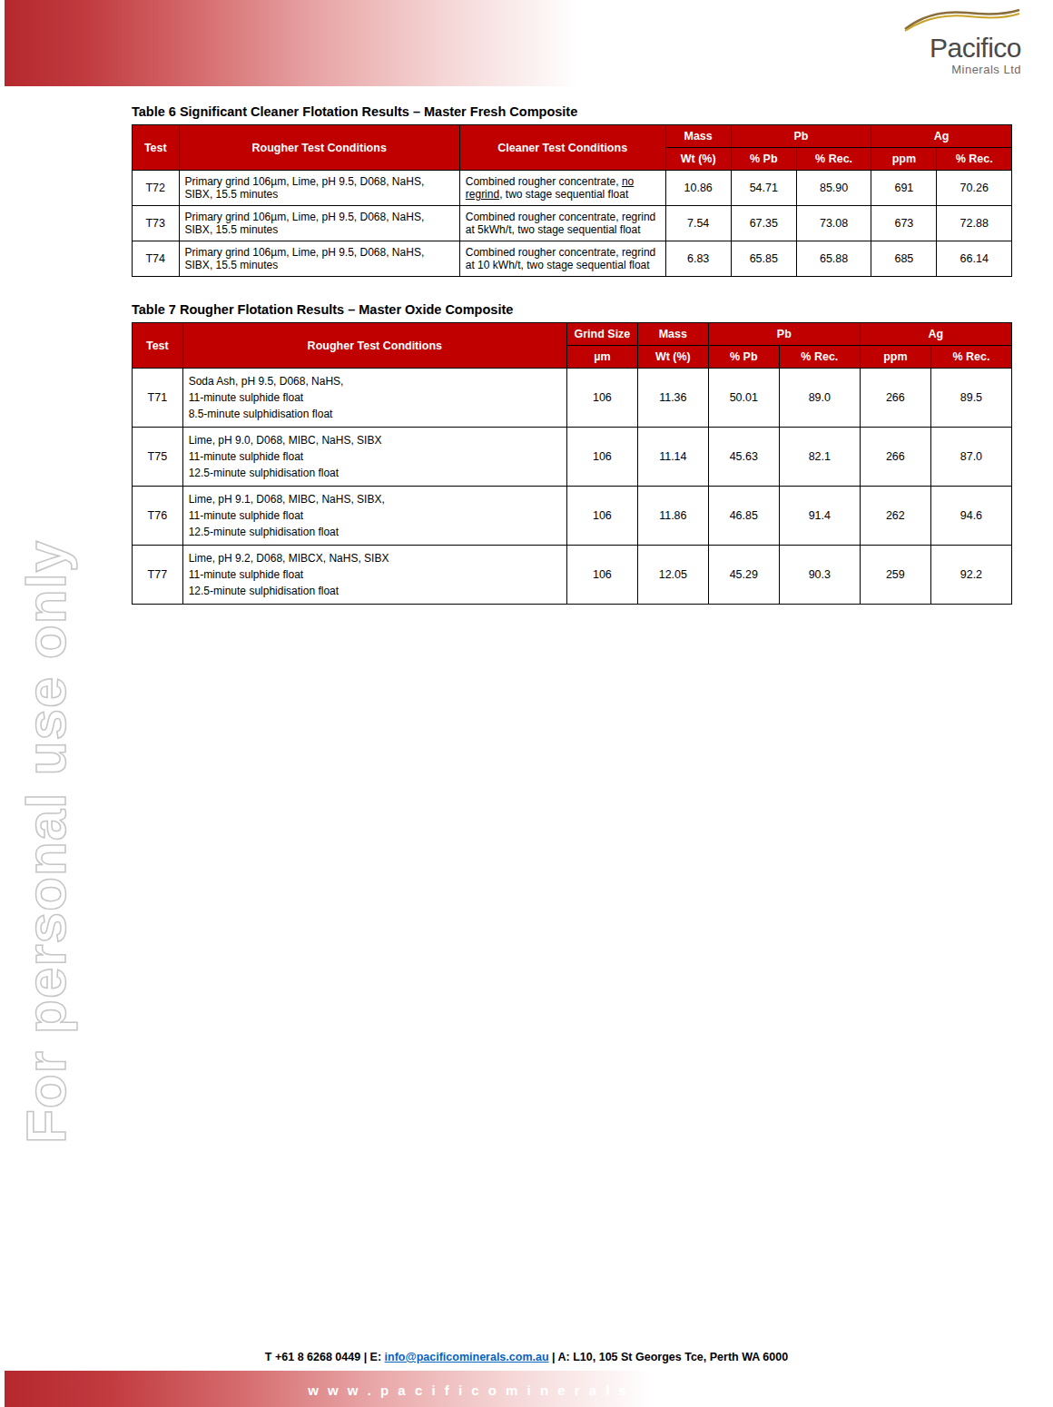Pacifico
Minerals Ltd
For personal use only
Table 6 Significant Cleaner Flotation Results – Master Fresh Composite
| Test | Rougher Test Conditions | Cleaner Test Conditions | Mass | Pb | Ag |
| --- | --- | --- | --- | --- | --- |
| Wt (%) | % Pb | % Rec. | ppm | % Rec. |
| T72 | Primary grind 106µm, Lime, pH 9.5, D068, NaHS, SIBX, 15.5 minutes | Combined rougher concentrate, no regrind , two stage sequential float | 10.86 | 54.71 | 85.90 | 691 | 70.26 |
| T73 | Primary grind 106µm, Lime, pH 9.5, D068, NaHS, SIBX, 15.5 minutes | Combined rougher concentrate, regrind at 5kWh/t, two stage sequential float | 7.54 | 67.35 | 73.08 | 673 | 72.88 |
| T74 | Primary grind 106µm, Lime, pH 9.5, D068, NaHS, SIBX, 15.5 minutes | Combined rougher concentrate, regrind at 10 kWh/t, two stage sequential float | 6.83 | 65.85 | 65.88 | 685 | 66.14 |
Table 7 Rougher Flotation Results – Master Oxide Composite
| Test | Rougher Test Conditions | Grind Size | Mass | Pb | Ag |
| --- | --- | --- | --- | --- | --- |
| µm | Wt (%) | % Pb | % Rec. | ppm | % Rec. |
| T71 | Soda Ash, pH 9.5, D068, NaHS, 11-minute sulphide float 8.5-minute sulphidisation float | 106 | 11.36 | 50.01 | 89.0 | 266 | 89.5 |
| T75 | Lime, pH 9.0, D068, MIBC, NaHS, SIBX 11-minute sulphide float 12.5-minute sulphidisation float | 106 | 11.14 | 45.63 | 82.1 | 266 | 87.0 |
| T76 | Lime, pH 9.1, D068, MIBC, NaHS, SIBX, 11-minute sulphide float 12.5-minute sulphidisation float | 106 | 11.86 | 46.85 | 91.4 | 262 | 94.6 |
| T77 | Lime, pH 9.2, D068, MIBCX, NaHS, SIBX 11-minute sulphide float 12.5-minute sulphidisation float | 106 | 12.05 | 45.29 | 90.3 | 259 | 92.2 |
T +61 8 6268 0449 | E: info@pacificominerals.com.au | A: L10, 105 St Georges Tce, Perth WA 6000
w w w . p a c i f i c o m i n e r a l s . c o m . a u